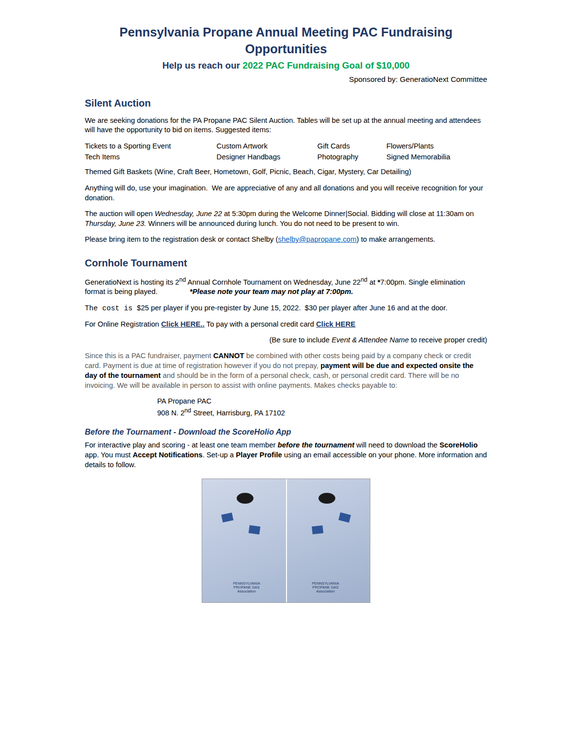Pennsylvania Propane Annual Meeting PAC Fundraising Opportunities
Help us reach our 2022 PAC Fundraising Goal of $10,000
Sponsored by: GeneratioNext Committee
Silent Auction
We are seeking donations for the PA Propane PAC Silent Auction. Tables will be set up at the annual meeting and attendees will have the opportunity to bid on items. Suggested items:
| Tickets to a Sporting Event | Custom Artwork | Gift Cards | Flowers/Plants |
| Tech Items | Designer Handbags | Photography | Signed Memorabilia |
Themed Gift Baskets (Wine, Craft Beer, Hometown, Golf, Picnic, Beach, Cigar, Mystery, Car Detailing)
Anything will do, use your imagination. We are appreciative of any and all donations and you will receive recognition for your donation.
The auction will open Wednesday, June 22 at 5:30pm during the Welcome Dinner|Social. Bidding will close at 11:30am on Thursday, June 23. Winners will be announced during lunch. You do not need to be present to win.
Please bring item to the registration desk or contact Shelby (shelby@papropane.com) to make arrangements.
Cornhole Tournament
GeneratioNext is hosting its 2nd Annual Cornhole Tournament on Wednesday, June 22nd at *7:00pm. Single elimination format is being played. *Please note your team may not play at 7:00pm.
The cost is $25 per player if you pre-register by June 15, 2022. $30 per player after June 16 and at the door.
For Online Registration Click HERE.. To pay with a personal credit card Click HERE
(Be sure to include Event & Attendee Name to receive proper credit)
Since this is a PAC fundraiser, payment CANNOT be combined with other costs being paid by a company check or credit card. Payment is due at time of registration however if you do not prepay, payment will be due and expected onsite the day of the tournament and should be in the form of a personal check, cash, or personal credit card. There will be no invoicing. We will be available in person to assist with online payments. Makes checks payable to:
PA Propane PAC
908 N. 2nd Street, Harrisburg, PA 17102
Before the Tournament - Download the ScoreHolio App
For interactive play and scoring - at least one team member before the tournament will need to download the ScoreHolio app. You must Accept Notifications. Set-up a Player Profile using an email accessible on your phone. More information and details to follow.
PENNSYLVANIA
PROPANE GAS
Association
PENNSYLVANIA
PROPANE GAS
Association